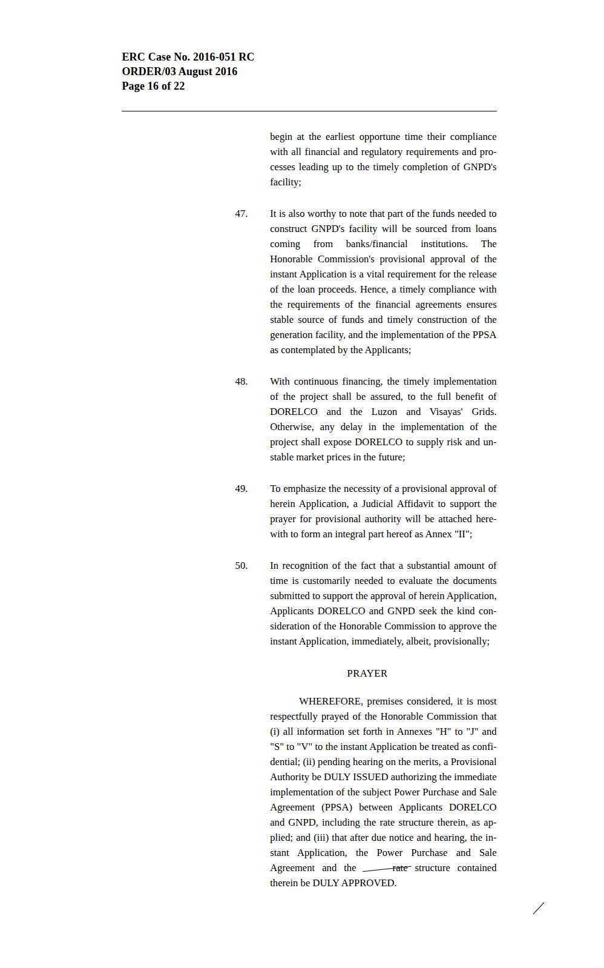ERC Case No. 2016-051 RC
ORDER/03 August 2016
Page 16 of 22
begin at the earliest opportune time their compliance with all financial and regulatory requirements and processes leading up to the timely completion of GNPD's facility;
47. It is also worthy to note that part of the funds needed to construct GNPD's facility will be sourced from loans coming from banks/financial institutions. The Honorable Commission's provisional approval of the instant Application is a vital requirement for the release of the loan proceeds. Hence, a timely compliance with the requirements of the financial agreements ensures stable source of funds and timely construction of the generation facility, and the implementation of the PPSA as contemplated by the Applicants;
48. With continuous financing, the timely implementation of the project shall be assured, to the full benefit of DORELCO and the Luzon and Visayas' Grids. Otherwise, any delay in the implementation of the project shall expose DORELCO to supply risk and unstable market prices in the future;
49. To emphasize the necessity of a provisional approval of herein Application, a Judicial Affidavit to support the prayer for provisional authority will be attached herewith to form an integral part hereof as Annex "II";
50. In recognition of the fact that a substantial amount of time is customarily needed to evaluate the documents submitted to support the approval of herein Application, Applicants DORELCO and GNPD seek the kind consideration of the Honorable Commission to approve the instant Application, immediately, albeit, provisionally;
PRAYER
WHEREFORE, premises considered, it is most respectfully prayed of the Honorable Commission that (i) all information set forth in Annexes "H" to "J" and "S" to "V" to the instant Application be treated as confidential; (ii) pending hearing on the merits, a Provisional Authority be DULY ISSUED authorizing the immediate implementation of the subject Power Purchase and Sale Agreement (PPSA) between Applicants DORELCO and GNPD, including the rate structure therein, as applied; and (iii) that after due notice and hearing, the instant Application, the Power Purchase and Sale Agreement and the rate structure contained therein be DULY APPROVED.
∕